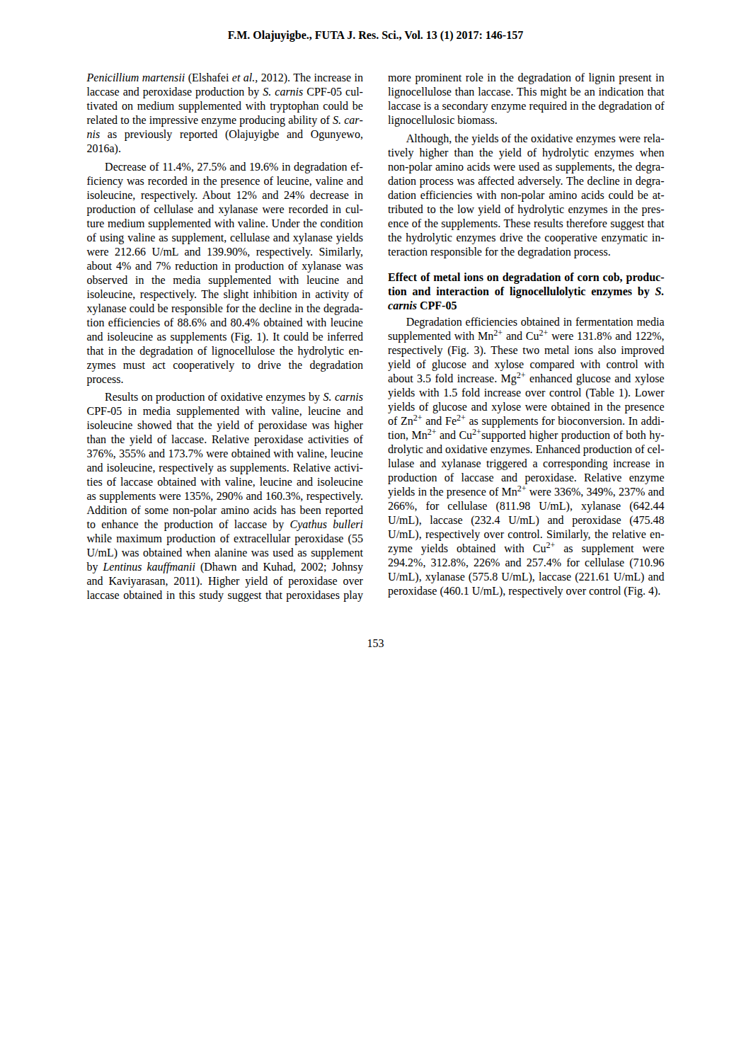F.M. Olajuyigbe., FUTA J. Res. Sci., Vol. 13 (1) 2017: 146-157
Penicillium martensii (Elshafei et al., 2012). The increase in laccase and peroxidase production by S. carnis CPF-05 cultivated on medium supplemented with tryptophan could be related to the impressive enzyme producing ability of S. carnis as previously reported (Olajuyigbe and Ogunyewo, 2016a).
Decrease of 11.4%, 27.5% and 19.6% in degradation efficiency was recorded in the presence of leucine, valine and isoleucine, respectively. About 12% and 24% decrease in production of cellulase and xylanase were recorded in culture medium supplemented with valine. Under the condition of using valine as supplement, cellulase and xylanase yields were 212.66 U/mL and 139.90%, respectively. Similarly, about 4% and 7% reduction in production of xylanase was observed in the media supplemented with leucine and isoleucine, respectively. The slight inhibition in activity of xylanase could be responsible for the decline in the degradation efficiencies of 88.6% and 80.4% obtained with leucine and isoleucine as supplements (Fig. 1). It could be inferred that in the degradation of lignocellulose the hydrolytic enzymes must act cooperatively to drive the degradation process.
Results on production of oxidative enzymes by S. carnis CPF-05 in media supplemented with valine, leucine and isoleucine showed that the yield of peroxidase was higher than the yield of laccase. Relative peroxidase activities of 376%, 355% and 173.7% were obtained with valine, leucine and isoleucine, respectively as supplements. Relative activities of laccase obtained with valine, leucine and isoleucine as supplements were 135%, 290% and 160.3%, respectively. Addition of some non-polar amino acids has been reported to enhance the production of laccase by Cyathus bulleri while maximum production of extracellular peroxidase (55 U/mL) was obtained when alanine was used as supplement by Lentinus kauffmanii (Dhawn and Kuhad, 2002; Johnsy and Kaviyarasan, 2011). Higher yield of peroxidase over laccase obtained in this study suggest that peroxidases play more prominent role in the degradation of lignin present in lignocellulose than laccase. This might be an indication that laccase is a secondary enzyme required in the degradation of lignocellulosic biomass.
Although, the yields of the oxidative enzymes were relatively higher than the yield of hydrolytic enzymes when non-polar amino acids were used as supplements, the degradation process was affected adversely. The decline in degradation efficiencies with non-polar amino acids could be attributed to the low yield of hydrolytic enzymes in the presence of the supplements. These results therefore suggest that the hydrolytic enzymes drive the cooperative enzymatic interaction responsible for the degradation process.
Effect of metal ions on degradation of corn cob, production and interaction of lignocellulolytic enzymes by S. carnis CPF-05
Degradation efficiencies obtained in fermentation media supplemented with Mn2+ and Cu2+ were 131.8% and 122%, respectively (Fig. 3). These two metal ions also improved yield of glucose and xylose compared with control with about 3.5 fold increase. Mg2+ enhanced glucose and xylose yields with 1.5 fold increase over control (Table 1). Lower yields of glucose and xylose were obtained in the presence of Zn2+ and Fe2+ as supplements for bioconversion. In addition, Mn2+ and Cu2+supported higher production of both hydrolytic and oxidative enzymes. Enhanced production of cellulase and xylanase triggered a corresponding increase in production of laccase and peroxidase. Relative enzyme yields in the presence of Mn2+ were 336%, 349%, 237% and 266%, for cellulase (811.98 U/mL), xylanase (642.44 U/mL), laccase (232.4 U/mL) and peroxidase (475.48 U/mL), respectively over control. Similarly, the relative enzyme yields obtained with Cu2+ as supplement were 294.2%, 312.8%, 226% and 257.4% for cellulase (710.96 U/mL), xylanase (575.8 U/mL), laccase (221.61 U/mL) and peroxidase (460.1 U/mL), respectively over control (Fig. 4).
153